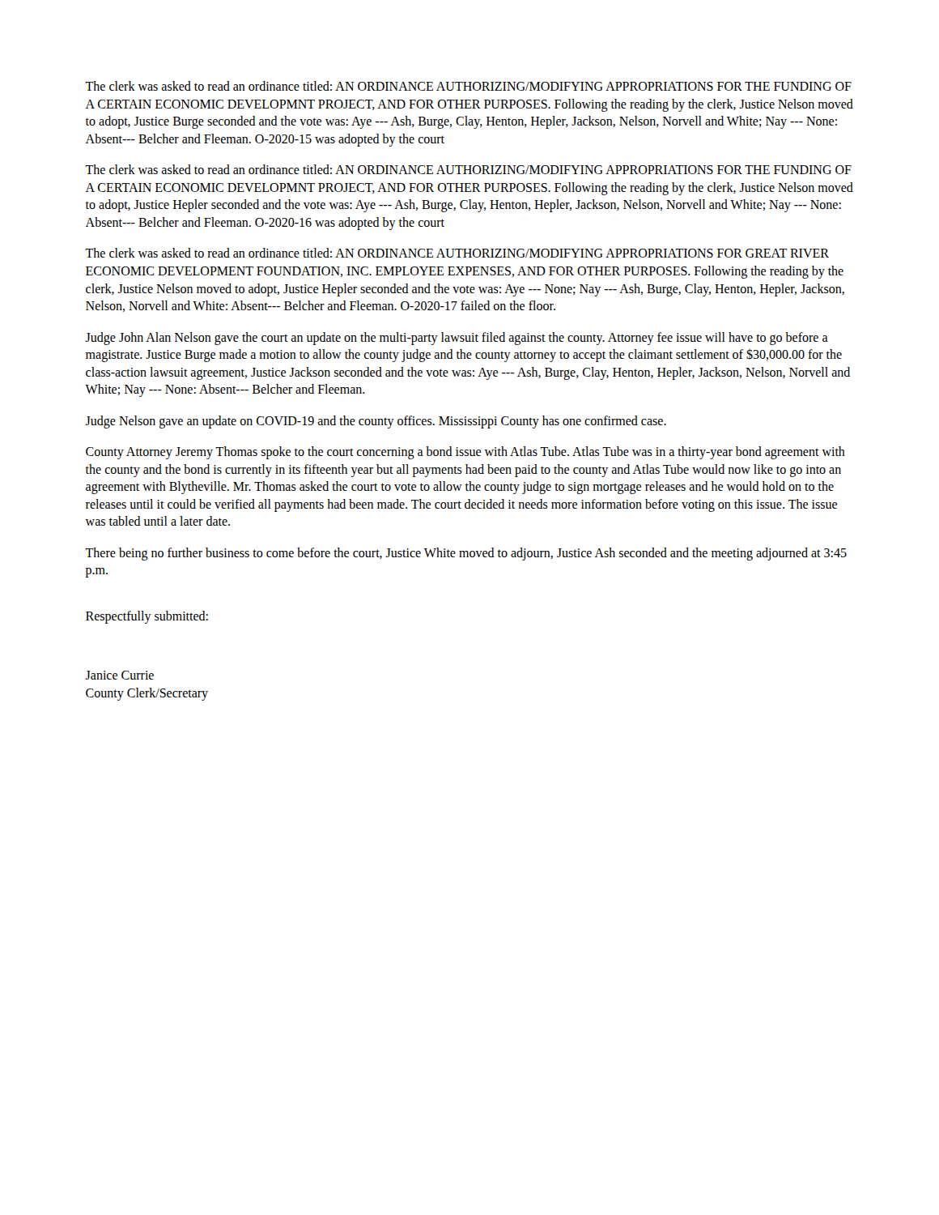The clerk was asked to read an ordinance titled: AN ORDINANCE AUTHORIZING/MODIFYING APPROPRIATIONS FOR THE FUNDING OF A CERTAIN ECONOMIC DEVELOPMNT PROJECT, AND FOR OTHER PURPOSES. Following the reading by the clerk, Justice Nelson moved to adopt, Justice Burge seconded and the vote was: Aye --- Ash, Burge, Clay, Henton, Hepler, Jackson, Nelson, Norvell and White; Nay --- None: Absent--- Belcher and Fleeman. O-2020-15 was adopted by the court
The clerk was asked to read an ordinance titled: AN ORDINANCE AUTHORIZING/MODIFYING APPROPRIATIONS FOR THE FUNDING OF A CERTAIN ECONOMIC DEVELOPMNT PROJECT, AND FOR OTHER PURPOSES. Following the reading by the clerk, Justice Nelson moved to adopt, Justice Hepler seconded and the vote was: Aye --- Ash, Burge, Clay, Henton, Hepler, Jackson, Nelson, Norvell and White; Nay --- None: Absent--- Belcher and Fleeman. O-2020-16 was adopted by the court
The clerk was asked to read an ordinance titled: AN ORDINANCE AUTHORIZING/MODIFYING APPROPRIATIONS FOR GREAT RIVER ECONOMIC DEVELOPMENT FOUNDATION, INC. EMPLOYEE EXPENSES, AND FOR OTHER PURPOSES. Following the reading by the clerk, Justice Nelson moved to adopt, Justice Hepler seconded and the vote was: Aye --- None; Nay --- Ash, Burge, Clay, Henton, Hepler, Jackson, Nelson, Norvell and White: Absent--- Belcher and Fleeman. O-2020-17 failed on the floor.
Judge John Alan Nelson gave the court an update on the multi-party lawsuit filed against the county. Attorney fee issue will have to go before a magistrate. Justice Burge made a motion to allow the county judge and the county attorney to accept the claimant settlement of $30,000.00 for the class-action lawsuit agreement, Justice Jackson seconded and the vote was: Aye --- Ash, Burge, Clay, Henton, Hepler, Jackson, Nelson, Norvell and White; Nay --- None: Absent--- Belcher and Fleeman.
Judge Nelson gave an update on COVID-19 and the county offices. Mississippi County has one confirmed case.
County Attorney Jeremy Thomas spoke to the court concerning a bond issue with Atlas Tube. Atlas Tube was in a thirty-year bond agreement with the county and the bond is currently in its fifteenth year but all payments had been paid to the county and Atlas Tube would now like to go into an agreement with Blytheville. Mr. Thomas asked the court to vote to allow the county judge to sign mortgage releases and he would hold on to the releases until it could be verified all payments had been made. The court decided it needs more information before voting on this issue. The issue was tabled until a later date.
There being no further business to come before the court, Justice White moved to adjourn, Justice Ash seconded and the meeting adjourned at 3:45 p.m.
Respectfully submitted:
Janice Currie
County Clerk/Secretary